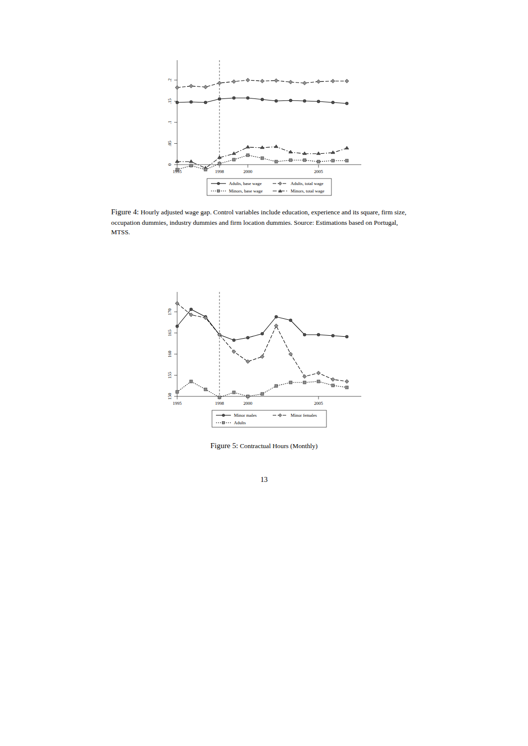0 .05 .1 .15 .2 1995 1998 2000 2005 Adults, base wage Adults, total wage Minors, base wage Minors, total wage
Figure 4: Hourly adjusted wage gap. Control variables include education, experience and its square, firm size, occupation dummies, industry dummies and firm location dummies. Source: Estimations based on Portugal, MTSS.
150 155 160 165 170 1995 1998 2000 2005 Minor males Minor females Adults
Figure 5: Contractual Hours (Monthly)
13